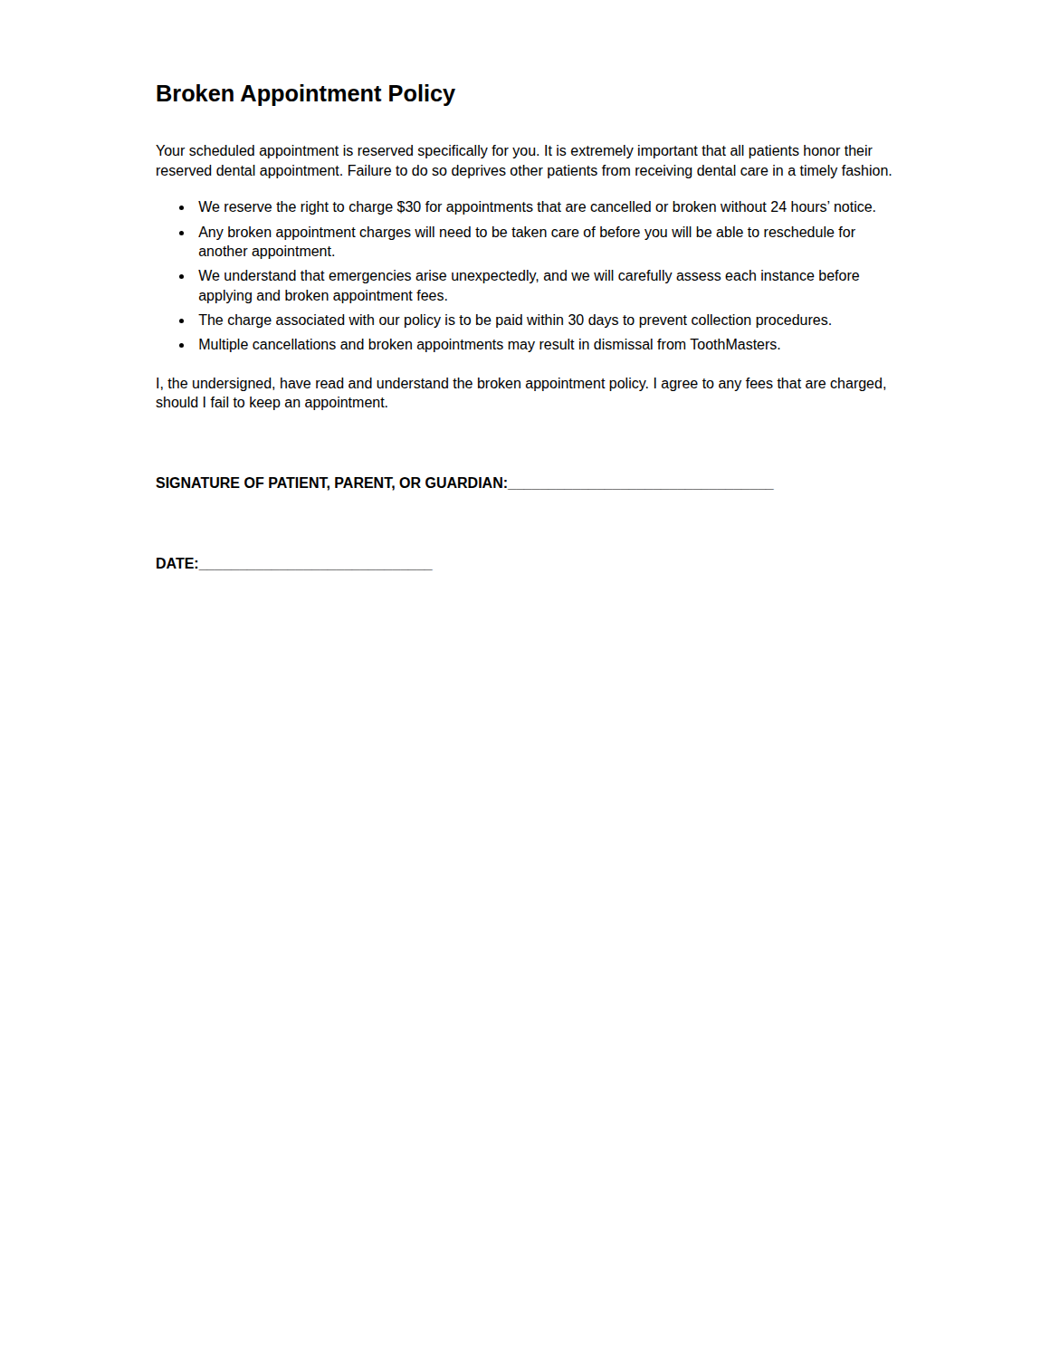Broken Appointment Policy
Your scheduled appointment is reserved specifically for you. It is extremely important that all patients honor their reserved dental appointment. Failure to do so deprives other patients from receiving dental care in a timely fashion.
We reserve the right to charge $30 for appointments that are cancelled or broken without 24 hours’ notice.
Any broken appointment charges will need to be taken care of before you will be able to reschedule for another appointment.
We understand that emergencies arise unexpectedly, and we will carefully assess each instance before applying and broken appointment fees.
The charge associated with our policy is to be paid within 30 days to prevent collection procedures.
Multiple cancellations and broken appointments may result in dismissal from ToothMasters.
I, the undersigned, have read and understand the broken appointment policy. I agree to any fees that are charged, should I fail to keep an appointment.
SIGNATURE OF PATIENT, PARENT, OR GUARDIAN:_________________________________
DATE:_____________________________